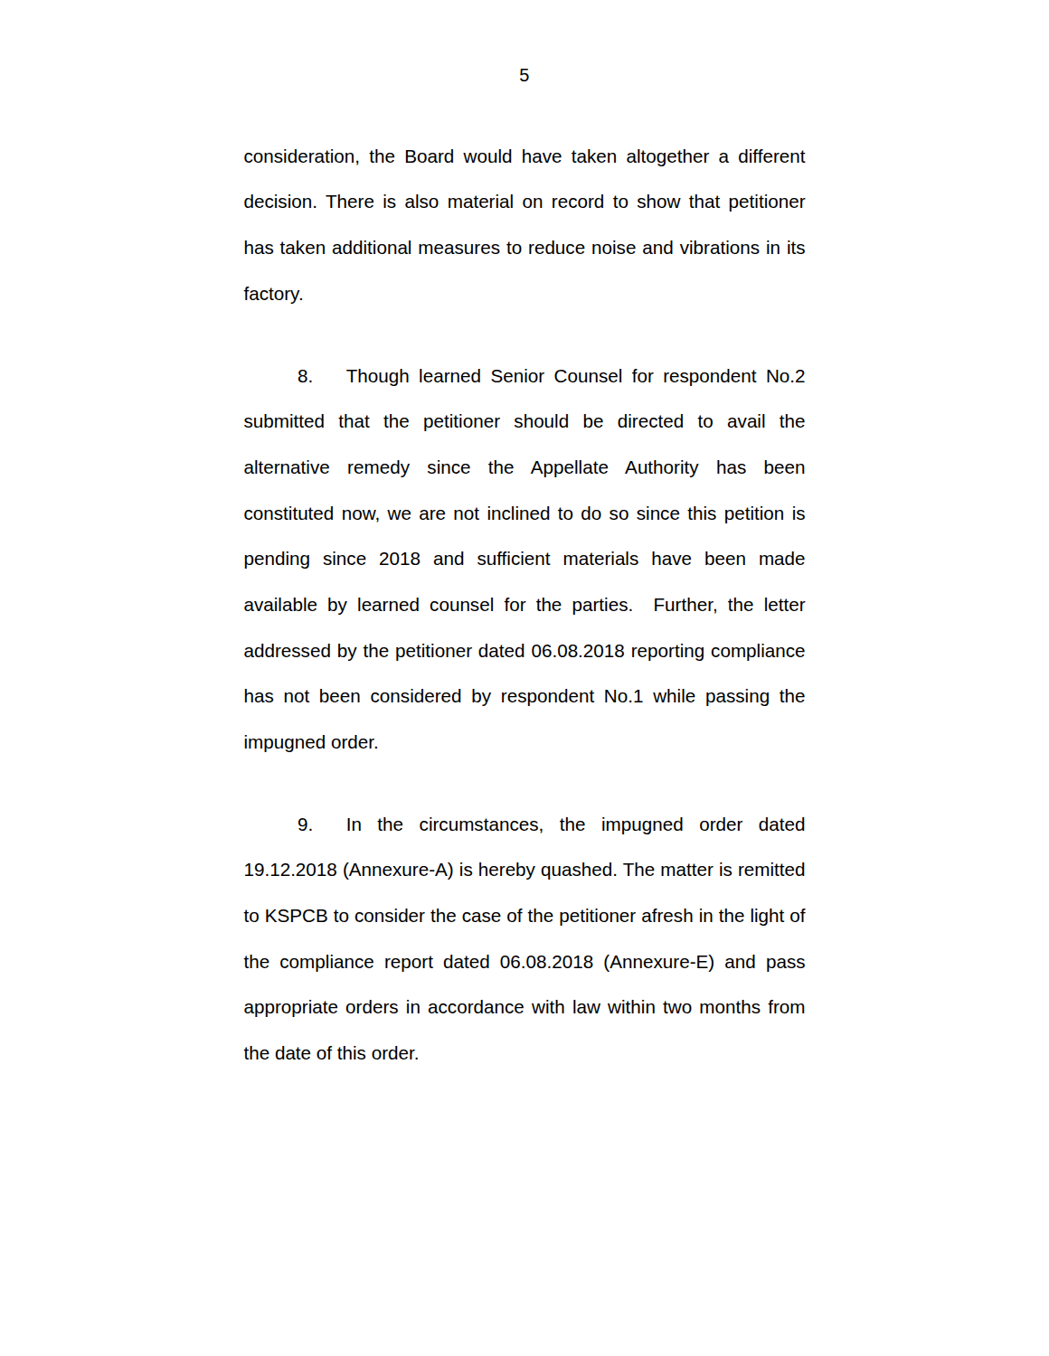5
consideration, the Board would have taken altogether a different decision. There is also material on record to show that petitioner has taken additional measures to reduce noise and vibrations in its factory.
8. Though learned Senior Counsel for respondent No.2 submitted that the petitioner should be directed to avail the alternative remedy since the Appellate Authority has been constituted now, we are not inclined to do so since this petition is pending since 2018 and sufficient materials have been made available by learned counsel for the parties. Further, the letter addressed by the petitioner dated 06.08.2018 reporting compliance has not been considered by respondent No.1 while passing the impugned order.
9. In the circumstances, the impugned order dated 19.12.2018 (Annexure-A) is hereby quashed. The matter is remitted to KSPCB to consider the case of the petitioner afresh in the light of the compliance report dated 06.08.2018 (Annexure-E) and pass appropriate orders in accordance with law within two months from the date of this order.